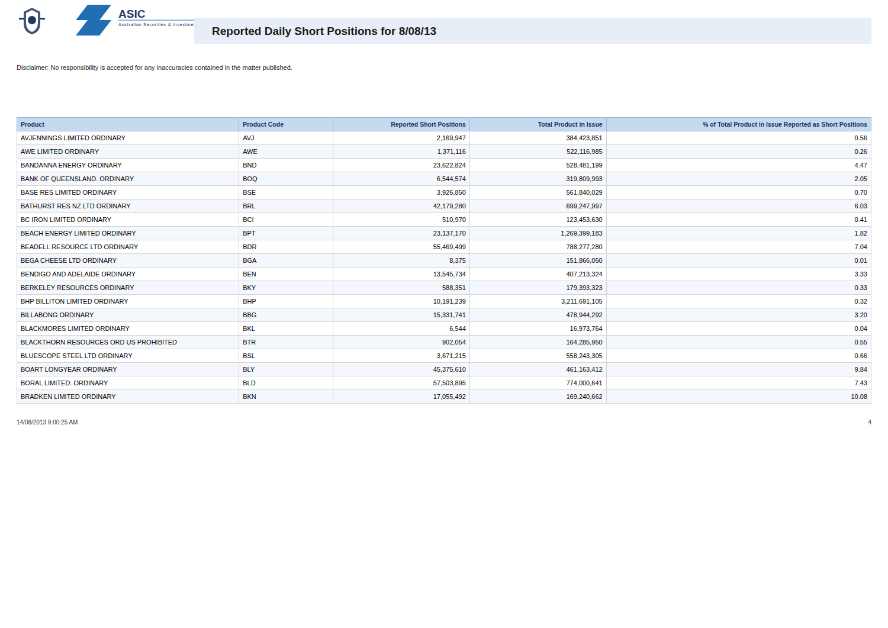ASIC Australian Securities & Investments Commission
Reported Daily Short Positions for 8/08/13
Disclaimer: No responsibility is accepted for any inaccuracies contained in the matter published.
| Product | Product Code | Reported Short Positions | Total Product in Issue | % of Total Product in Issue Reported as Short Positions |
| --- | --- | --- | --- | --- |
| AVJENNINGS LIMITED ORDINARY | AVJ | 2,169,947 | 384,423,851 | 0.56 |
| AWE LIMITED ORDINARY | AWE | 1,371,116 | 522,116,985 | 0.26 |
| BANDANNA ENERGY ORDINARY | BND | 23,622,824 | 528,481,199 | 4.47 |
| BANK OF QUEENSLAND. ORDINARY | BOQ | 6,544,574 | 319,809,993 | 2.05 |
| BASE RES LIMITED ORDINARY | BSE | 3,926,850 | 561,840,029 | 0.70 |
| BATHURST RES NZ LTD ORDINARY | BRL | 42,179,280 | 699,247,997 | 6.03 |
| BC IRON LIMITED ORDINARY | BCI | 510,970 | 123,453,630 | 0.41 |
| BEACH ENERGY LIMITED ORDINARY | BPT | 23,137,170 | 1,269,399,183 | 1.82 |
| BEADELL RESOURCE LTD ORDINARY | BDR | 55,469,499 | 788,277,280 | 7.04 |
| BEGA CHEESE LTD ORDINARY | BGA | 8,375 | 151,866,050 | 0.01 |
| BENDIGO AND ADELAIDE ORDINARY | BEN | 13,545,734 | 407,213,324 | 3.33 |
| BERKELEY RESOURCES ORDINARY | BKY | 588,351 | 179,393,323 | 0.33 |
| BHP BILLITON LIMITED ORDINARY | BHP | 10,191,239 | 3,211,691,105 | 0.32 |
| BILLABONG ORDINARY | BBG | 15,331,741 | 478,944,292 | 3.20 |
| BLACKMORES LIMITED ORDINARY | BKL | 6,544 | 16,973,764 | 0.04 |
| BLACKTHORN RESOURCES ORD US PROHIBITED | BTR | 902,054 | 164,285,950 | 0.55 |
| BLUESCOPE STEEL LTD ORDINARY | BSL | 3,671,215 | 558,243,305 | 0.66 |
| BOART LONGYEAR ORDINARY | BLY | 45,375,610 | 461,163,412 | 9.84 |
| BORAL LIMITED. ORDINARY | BLD | 57,503,895 | 774,000,641 | 7.43 |
| BRADKEN LIMITED ORDINARY | BKN | 17,055,492 | 169,240,662 | 10.08 |
14/08/2013 9:00:25 AM 4